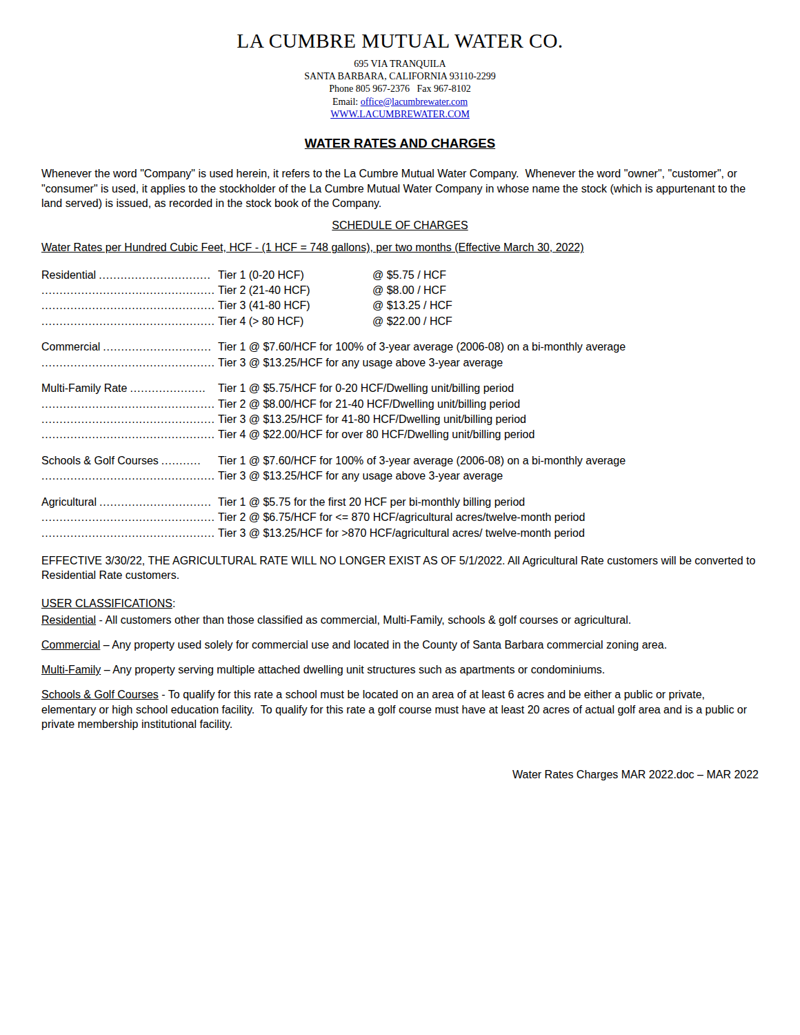LA CUMBRE MUTUAL WATER CO.
695 VIA TRANQUILA
SANTA BARBARA, CALIFORNIA 93110-2299
Phone 805 967-2376 Fax 967-8102
Email: office@lacumbrewater.com
WWW.LACUMBREWATER.COM
WATER RATES AND CHARGES
Whenever the word "Company" is used herein, it refers to the La Cumbre Mutual Water Company. Whenever the word "owner", "customer", or "consumer" is used, it applies to the stockholder of the La Cumbre Mutual Water Company in whose name the stock (which is appurtenant to the land served) is issued, as recorded in the stock book of the Company.
SCHEDULE OF CHARGES
Water Rates per Hundred Cubic Feet, HCF - (1 HCF = 748 gallons), per two months (Effective March 30, 2022)
| Residential ............................... | Tier 1 (0-20 HCF) | @ $5.75 / HCF |
| ................................................ | Tier 2 (21-40 HCF) | @ $8.00 / HCF |
| ................................................ | Tier 3 (41-80 HCF) | @ $13.25 / HCF |
| ................................................ | Tier 4 (> 80 HCF) | @ $22.00 / HCF |
| Commercial .............................. | Tier 1 @ $7.60/HCF for 100% of 3-year average (2006-08) on a bi-monthly average |
| ................................................ | Tier 3 @ $13.25/HCF for any usage above 3-year average |
| Multi-Family Rate ..................... | Tier 1 @ $5.75/HCF for 0-20 HCF/Dwelling unit/billing period |
| ................................................ | Tier 2 @ $8.00/HCF for 21-40 HCF/Dwelling unit/billing period |
| ................................................ | Tier 3 @ $13.25/HCF for 41-80 HCF/Dwelling unit/billing period |
| ................................................ | Tier 4 @ $22.00/HCF for over 80 HCF/Dwelling unit/billing period |
| Schools & Golf Courses ........... | Tier 1 @ $7.60/HCF for 100% of 3-year average (2006-08) on a bi-monthly average |
| ................................................ | Tier 3 @ $13.25/HCF for any usage above 3-year average |
| Agricultural ............................... | Tier 1 @ $5.75 for the first 20 HCF per bi-monthly billing period |
| ................................................ | Tier 2 @ $6.75/HCF for <= 870 HCF/agricultural acres/twelve-month period |
| ................................................ | Tier 3 @ $13.25/HCF for >870 HCF/agricultural acres/ twelve-month period |
EFFECTIVE 3/30/22, THE AGRICULTURAL RATE WILL NO LONGER EXIST AS OF 5/1/2022. All Agricultural Rate customers will be converted to Residential Rate customers.
USER CLASSIFICATIONS:
Residential - All customers other than those classified as commercial, Multi-Family, schools & golf courses or agricultural.
Commercial – Any property used solely for commercial use and located in the County of Santa Barbara commercial zoning area.
Multi-Family – Any property serving multiple attached dwelling unit structures such as apartments or condominiums.
Schools & Golf Courses - To qualify for this rate a school must be located on an area of at least 6 acres and be either a public or private, elementary or high school education facility. To qualify for this rate a golf course must have at least 20 acres of actual golf area and is a public or private membership institutional facility.
Water Rates Charges MAR 2022.doc – MAR 2022